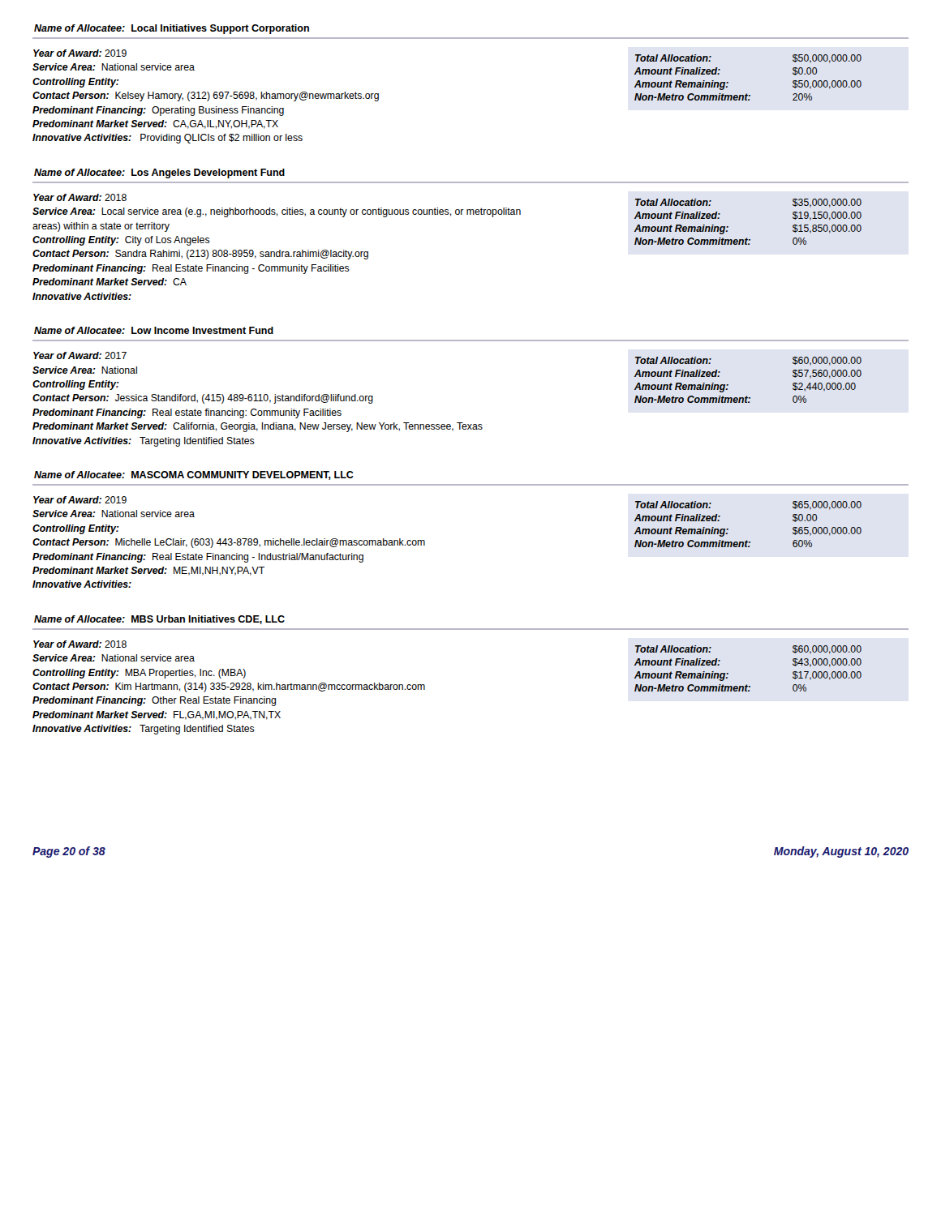Name of Allocatee: Local Initiatives Support Corporation
Year of Award: 2019
Service Area: National service area
Controlling Entity:
Contact Person: Kelsey Hamory, (312) 697-5698, khamory@newmarkets.org
Predominant Financing: Operating Business Financing
Predominant Market Served: CA,GA,IL,NY,OH,PA,TX
Innovative Activities: Providing QLICIs of $2 million or less
| Total Allocation: | $50,000,000.00 |
| Amount Finalized: | $0.00 |
| Amount Remaining: | $50,000,000.00 |
| Non-Metro Commitment: | 20% |
Name of Allocatee: Los Angeles Development Fund
Year of Award: 2018
Service Area: Local service area (e.g., neighborhoods, cities, a county or contiguous counties, or metropolitan areas) within a state or territory
Controlling Entity: City of Los Angeles
Contact Person: Sandra Rahimi, (213) 808-8959, sandra.rahimi@lacity.org
Predominant Financing: Real Estate Financing - Community Facilities
Predominant Market Served: CA
Innovative Activities:
| Total Allocation: | $35,000,000.00 |
| Amount Finalized: | $19,150,000.00 |
| Amount Remaining: | $15,850,000.00 |
| Non-Metro Commitment: | 0% |
Name of Allocatee: Low Income Investment Fund
Year of Award: 2017
Service Area: National
Controlling Entity:
Contact Person: Jessica Standiford, (415) 489-6110, jstandiford@liifund.org
Predominant Financing: Real estate financing: Community Facilities
Predominant Market Served: California, Georgia, Indiana, New Jersey, New York, Tennessee, Texas
Innovative Activities: Targeting Identified States
| Total Allocation: | $60,000,000.00 |
| Amount Finalized: | $57,560,000.00 |
| Amount Remaining: | $2,440,000.00 |
| Non-Metro Commitment: | 0% |
Name of Allocatee: MASCOMA COMMUNITY DEVELOPMENT, LLC
Year of Award: 2019
Service Area: National service area
Controlling Entity:
Contact Person: Michelle LeClair, (603) 443-8789, michelle.leclair@mascomabank.com
Predominant Financing: Real Estate Financing - Industrial/Manufacturing
Predominant Market Served: ME,MI,NH,NY,PA,VT
Innovative Activities:
| Total Allocation: | $65,000,000.00 |
| Amount Finalized: | $0.00 |
| Amount Remaining: | $65,000,000.00 |
| Non-Metro Commitment: | 60% |
Name of Allocatee: MBS Urban Initiatives CDE, LLC
Year of Award: 2018
Service Area: National service area
Controlling Entity: MBA Properties, Inc. (MBA)
Contact Person: Kim Hartmann, (314) 335-2928, kim.hartmann@mccormackbaron.com
Predominant Financing: Other Real Estate Financing
Predominant Market Served: FL,GA,MI,MO,PA,TN,TX
Innovative Activities: Targeting Identified States
| Total Allocation: | $60,000,000.00 |
| Amount Finalized: | $43,000,000.00 |
| Amount Remaining: | $17,000,000.00 |
| Non-Metro Commitment: | 0% |
Page 20 of 38
Monday, August 10, 2020